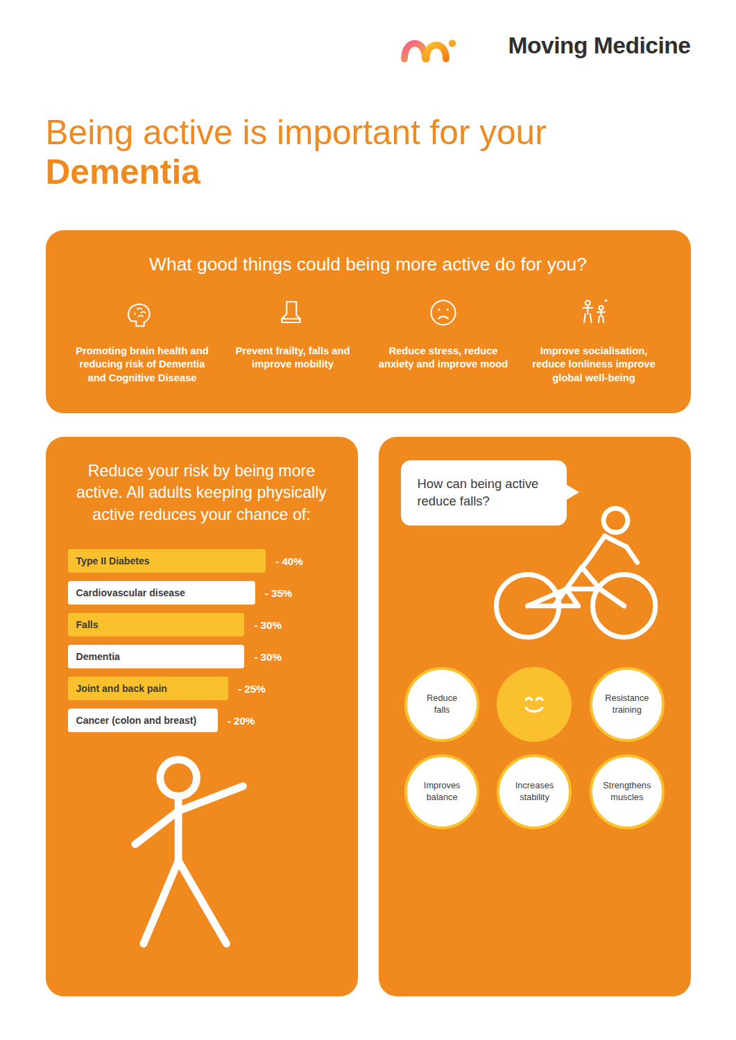Moving Medicine
Being active is important for your Dementia
What good things could being more active do for you?
Promoting brain health and reducing risk of Dementia and Cognitive Disease
Prevent frailty, falls and improve mobility
Reduce stress, reduce anxiety and improve mood
Improve socialisation, reduce lonliness improve global well-being
Reduce your risk by being more active. All adults keeping physically active reduces your chance of:
Type II Diabetes- 40%
Cardiovascular disease- 35%
Falls- 30%
Dementia- 30%
Joint and back pain- 25%
Cancer (colon and breast)- 20%
How can being active reduce falls?
Reduce
falls
Resistance
training
Improves
balance
Increases
stability
Strengthens
muscles